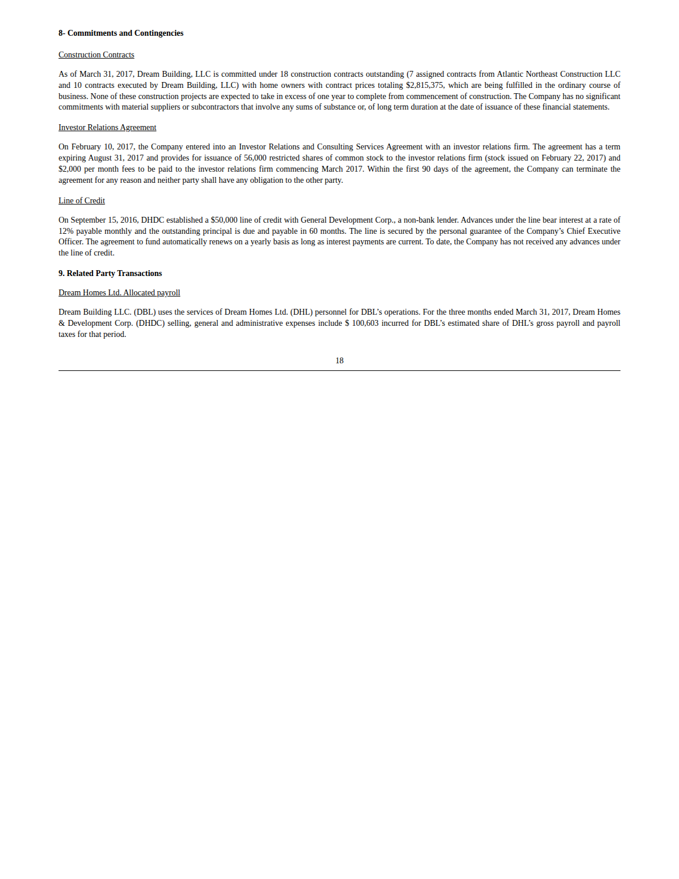8- Commitments and Contingencies
Construction Contracts
As of March 31, 2017, Dream Building, LLC is committed under 18 construction contracts outstanding (7 assigned contracts from Atlantic Northeast Construction LLC and 10 contracts executed by Dream Building, LLC) with home owners with contract prices totaling $2,815,375, which are being fulfilled in the ordinary course of business. None of these construction projects are expected to take in excess of one year to complete from commencement of construction. The Company has no significant commitments with material suppliers or subcontractors that involve any sums of substance or, of long term duration at the date of issuance of these financial statements.
Investor Relations Agreement
On February 10, 2017, the Company entered into an Investor Relations and Consulting Services Agreement with an investor relations firm. The agreement has a term expiring August 31, 2017 and provides for issuance of 56,000 restricted shares of common stock to the investor relations firm (stock issued on February 22, 2017) and $2,000 per month fees to be paid to the investor relations firm commencing March 2017. Within the first 90 days of the agreement, the Company can terminate the agreement for any reason and neither party shall have any obligation to the other party.
Line of Credit
On September 15, 2016, DHDC established a $50,000 line of credit with General Development Corp., a non-bank lender. Advances under the line bear interest at a rate of 12% payable monthly and the outstanding principal is due and payable in 60 months. The line is secured by the personal guarantee of the Company’s Chief Executive Officer. The agreement to fund automatically renews on a yearly basis as long as interest payments are current. To date, the Company has not received any advances under the line of credit.
9. Related Party Transactions
Dream Homes Ltd. Allocated payroll
Dream Building LLC. (DBL) uses the services of Dream Homes Ltd. (DHL) personnel for DBL’s operations. For the three months ended March 31, 2017, Dream Homes & Development Corp. (DHDC) selling, general and administrative expenses include $ 100,603 incurred for DBL’s estimated share of DHL’s gross payroll and payroll taxes for that period.
18